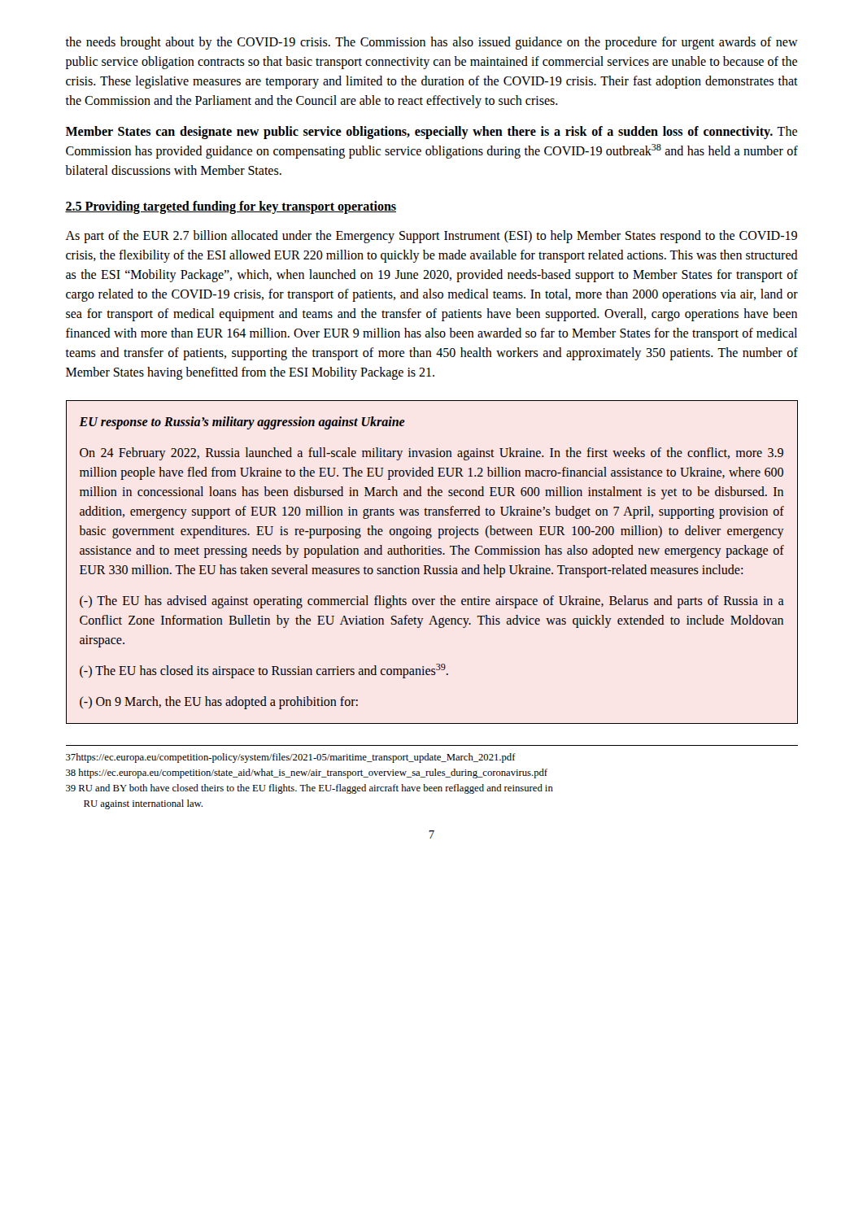the needs brought about by the COVID-19 crisis. The Commission has also issued guidance on the procedure for urgent awards of new public service obligation contracts so that basic transport connectivity can be maintained if commercial services are unable to because of the crisis. These legislative measures are temporary and limited to the duration of the COVID-19 crisis. Their fast adoption demonstrates that the Commission and the Parliament and the Council are able to react effectively to such crises.
Member States can designate new public service obligations, especially when there is a risk of a sudden loss of connectivity. The Commission has provided guidance on compensating public service obligations during the COVID-19 outbreak38 and has held a number of bilateral discussions with Member States.
2.5 Providing targeted funding for key transport operations
As part of the EUR 2.7 billion allocated under the Emergency Support Instrument (ESI) to help Member States respond to the COVID-19 crisis, the flexibility of the ESI allowed EUR 220 million to quickly be made available for transport related actions. This was then structured as the ESI “Mobility Package”, which, when launched on 19 June 2020, provided needs-based support to Member States for transport of cargo related to the COVID-19 crisis, for transport of patients, and also medical teams. In total, more than 2000 operations via air, land or sea for transport of medical equipment and teams and the transfer of patients have been supported. Overall, cargo operations have been financed with more than EUR 164 million. Over EUR 9 million has also been awarded so far to Member States for the transport of medical teams and transfer of patients, supporting the transport of more than 450 health workers and approximately 350 patients. The number of Member States having benefitted from the ESI Mobility Package is 21.
EU response to Russia’s military aggression against Ukraine
On 24 February 2022, Russia launched a full-scale military invasion against Ukraine. In the first weeks of the conflict, more 3.9 million people have fled from Ukraine to the EU. The EU provided EUR 1.2 billion macro-financial assistance to Ukraine, where 600 million in concessional loans has been disbursed in March and the second EUR 600 million instalment is yet to be disbursed. In addition, emergency support of EUR 120 million in grants was transferred to Ukraine’s budget on 7 April, supporting provision of basic government expenditures. EU is re-purposing the ongoing projects (between EUR 100-200 million) to deliver emergency assistance and to meet pressing needs by population and authorities. The Commission has also adopted new emergency package of EUR 330 million. The EU has taken several measures to sanction Russia and help Ukraine. Transport-related measures include:
(-) The EU has advised against operating commercial flights over the entire airspace of Ukraine, Belarus and parts of Russia in a Conflict Zone Information Bulletin by the EU Aviation Safety Agency. This advice was quickly extended to include Moldovan airspace.
(-) The EU has closed its airspace to Russian carriers and companies39.
(-) On 9 March, the EU has adopted a prohibition for:
37https://ec.europa.eu/competition-policy/system/files/2021-05/maritime_transport_update_March_2021.pdf
38 https://ec.europa.eu/competition/state_aid/what_is_new/air_transport_overview_sa_rules_during_coronavirus.pdf
39 RU and BY both have closed theirs to the EU flights. The EU-flagged aircraft have been reflagged and reinsured in
RU against international law.
7